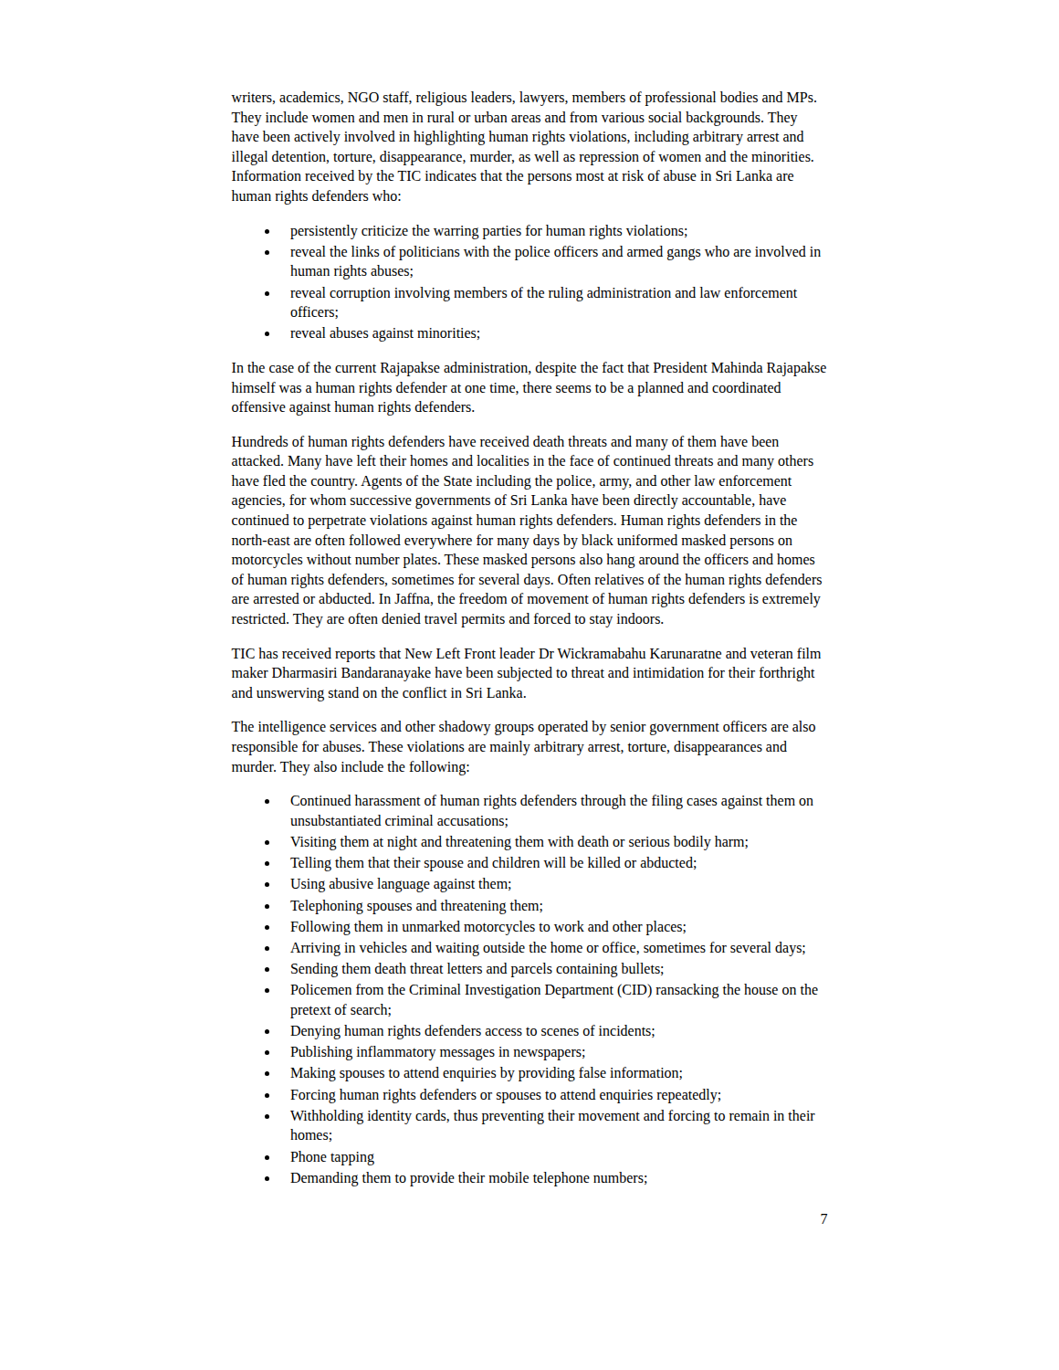writers, academics, NGO staff, religious leaders, lawyers, members of professional bodies and MPs. They include women and men in rural or urban areas and from various social backgrounds. They have been actively involved in highlighting human rights violations, including arbitrary arrest and illegal detention, torture, disappearance, murder, as well as repression of women and the minorities. Information received by the TIC indicates that the persons most at risk of abuse in Sri Lanka are human rights defenders who:
persistently criticize the warring parties for human rights violations;
reveal the links of politicians with the police officers and armed gangs who are involved in human rights abuses;
reveal corruption involving members of the ruling administration and law enforcement officers;
reveal abuses against minorities;
In the case of the current Rajapakse administration, despite the fact that President Mahinda Rajapakse himself was a human rights defender at one time, there seems to be a planned and coordinated offensive against human rights defenders.
Hundreds of human rights defenders have received death threats and many of them have been attacked. Many have left their homes and localities in the face of continued threats and many others have fled the country. Agents of the State including the police, army, and other law enforcement agencies, for whom successive governments of Sri Lanka have been directly accountable, have continued to perpetrate violations against human rights defenders. Human rights defenders in the north-east are often followed everywhere for many days by black uniformed masked persons on motorcycles without number plates. These masked persons also hang around the officers and homes of human rights defenders, sometimes for several days. Often relatives of the human rights defenders are arrested or abducted. In Jaffna, the freedom of movement of human rights defenders is extremely restricted. They are often denied travel permits and forced to stay indoors.
TIC has received reports that New Left Front leader Dr Wickramabahu Karunaratne and veteran film maker Dharmasiri Bandaranayake have been subjected to threat and intimidation for their forthright and unswerving stand on the conflict in Sri Lanka.
The intelligence services and other shadowy groups operated by senior government officers are also responsible for abuses. These violations are mainly arbitrary arrest, torture, disappearances and murder. They also include the following:
Continued harassment of human rights defenders through the filing cases against them on unsubstantiated criminal accusations;
Visiting them at night and threatening them with death or serious bodily harm;
Telling them that their spouse and children will be killed or abducted;
Using abusive language against them;
Telephoning spouses and threatening them;
Following them in unmarked motorcycles to work and other places;
Arriving in vehicles and waiting outside the home or office, sometimes for several days;
Sending them death threat letters and parcels containing bullets;
Policemen from the Criminal Investigation Department (CID) ransacking the house on the pretext of search;
Denying human rights defenders access to scenes of incidents;
Publishing inflammatory messages in newspapers;
Making spouses to attend enquiries by providing false information;
Forcing human rights defenders or spouses to attend enquiries repeatedly;
Withholding identity cards, thus preventing their movement and forcing to remain in their homes;
Phone tapping
Demanding them to provide their mobile telephone numbers;
7